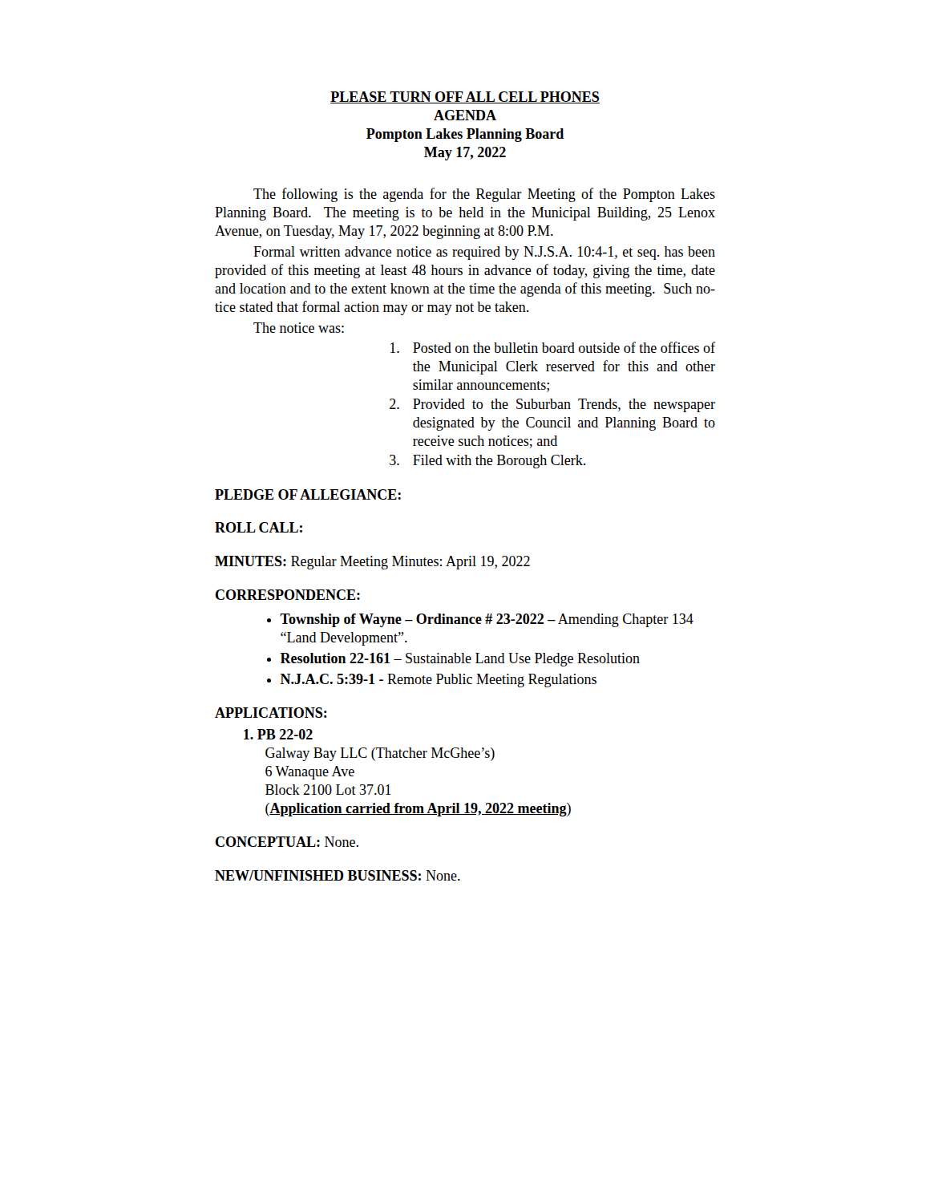PLEASE TURN OFF ALL CELL PHONES
AGENDA
Pompton Lakes Planning Board
May 17, 2022
The following is the agenda for the Regular Meeting of the Pompton Lakes Planning Board. The meeting is to be held in the Municipal Building, 25 Lenox Avenue, on Tuesday, May 17, 2022 beginning at 8:00 P.M.
Formal written advance notice as required by N.J.S.A. 10:4-1, et seq. has been provided of this meeting at least 48 hours in advance of today, giving the time, date and location and to the extent known at the time the agenda of this meeting. Such notice stated that formal action may or may not be taken.
The notice was:
Posted on the bulletin board outside of the offices of the Municipal Clerk reserved for this and other similar announcements;
Provided to the Suburban Trends, the newspaper designated by the Council and Planning Board to receive such notices; and
Filed with the Borough Clerk.
Pledge of Allegiance:
Roll Call:
MINUTES: Regular Meeting Minutes: April 19, 2022
Correspondence:
Township of Wayne – Ordinance # 23-2022 – Amending Chapter 134 “Land Development”.
Resolution 22-161 – Sustainable Land Use Pledge Resolution
N.J.A.C. 5:39-1 - Remote Public Meeting Regulations
Applications:
PB 22-02
Galway Bay LLC (Thatcher McGhee’s)
6 Wanaque Ave
Block 2100 Lot 37.01
(Application carried from April 19, 2022 meeting)
CONCEPTUAL: None.
NEW/UNFINISHED BUSINESS: None.